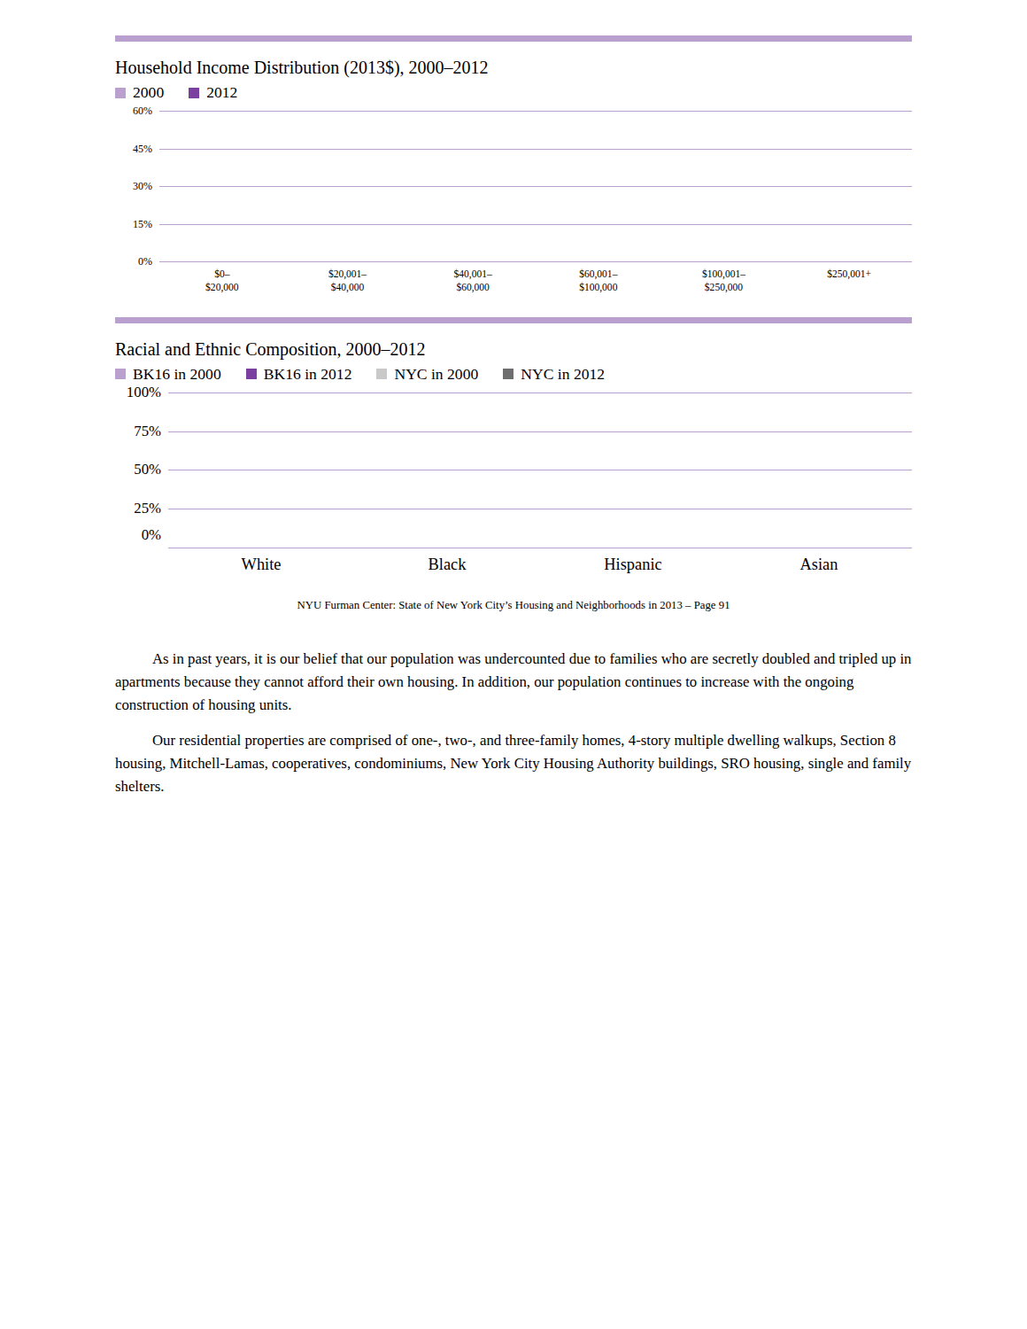Household Income Distribution (2013$), 2000–2012
2000 2012
60%
45%
30%
15% 0%
$0–
$20,000
$20,001–
$40,000
$40,001–
$60,000
$60,001–
$100,000
$100,001–
$250,000
$250,001+
Racial and Ethnic Composition, 2000–2012
BK16 in 2000 BK16 in 2012 NYC in 2000 NYC in 2012
100%
75%
50%
25% 0%
White
Black
Hispanic
Asian
NYU Furman Center: State of New York City’s Housing and Neighborhoods in 2013 – Page 91
As in past years, it is our belief that our population was undercounted due to families who are secretly doubled and tripled up in apartments because they cannot afford their own housing. In addition, our population continues to increase with the ongoing construction of housing units.
Our residential properties are comprised of one-, two-, and three-family homes, 4-story multiple dwelling walkups, Section 8 housing, Mitchell-Lamas, cooperatives, condominiums, New York City Housing Authority buildings, SRO housing, single and family shelters.